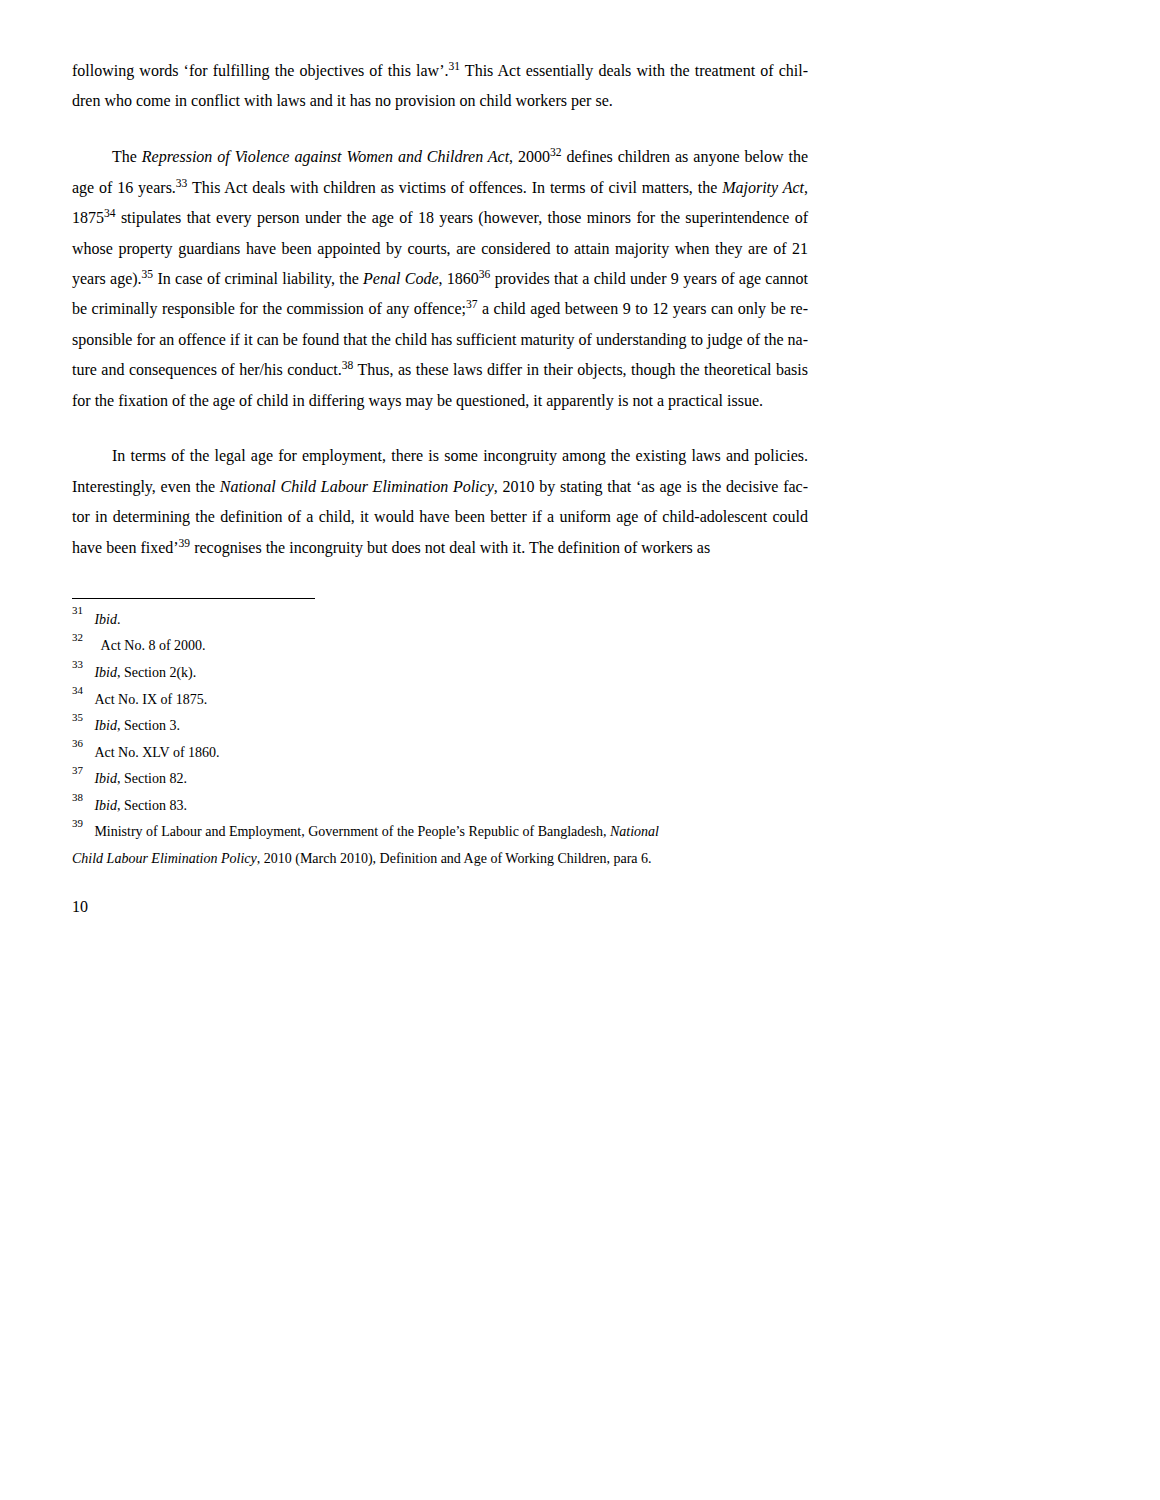following words ‘for fulfilling the objectives of this law’.31 This Act essentially deals with the treatment of children who come in conflict with laws and it has no provision on child workers per se.
The Repression of Violence against Women and Children Act, 200032 defines children as anyone below the age of 16 years.33 This Act deals with children as victims of offences. In terms of civil matters, the Majority Act, 187534 stipulates that every person under the age of 18 years (however, those minors for the superintendence of whose property guardians have been appointed by courts, are considered to attain majority when they are of 21 years age).35 In case of criminal liability, the Penal Code, 186036 provides that a child under 9 years of age cannot be criminally responsible for the commission of any offence;37 a child aged between 9 to 12 years can only be responsible for an offence if it can be found that the child has sufficient maturity of understanding to judge of the nature and consequences of her/his conduct.38 Thus, as these laws differ in their objects, though the theoretical basis for the fixation of the age of child in differing ways may be questioned, it apparently is not a practical issue.
In terms of the legal age for employment, there is some incongruity among the existing laws and policies. Interestingly, even the National Child Labour Elimination Policy, 2010 by stating that ‘as age is the decisive factor in determining the definition of a child, it would have been better if a uniform age of child-adolescent could have been fixed’39 recognises the incongruity but does not deal with it. The definition of workers as
31 Ibid.
32 Act No. 8 of 2000.
33 Ibid, Section 2(k).
34 Act No. IX of 1875.
35 Ibid, Section 3.
36 Act No. XLV of 1860.
37 Ibid, Section 82.
38 Ibid, Section 83.
39 Ministry of Labour and Employment, Government of the People’s Republic of Bangladesh, National
Child Labour Elimination Policy, 2010 (March 2010), Definition and Age of Working Children, para 6.
10